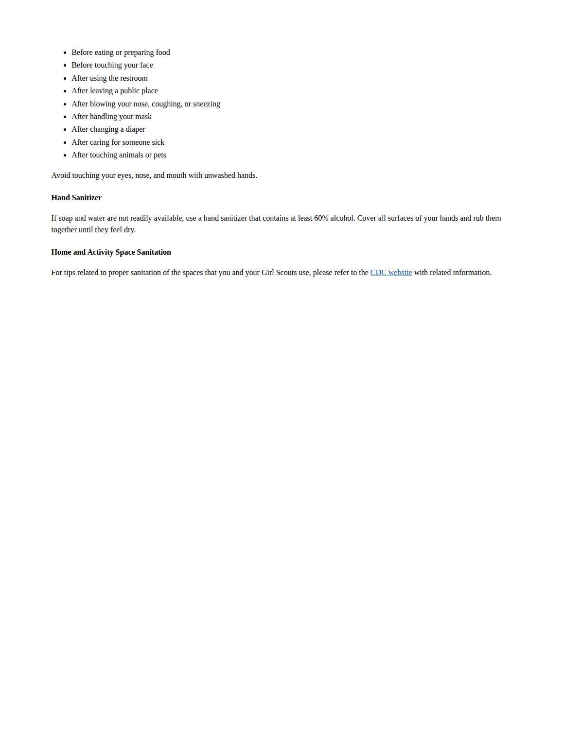Before eating or preparing food
Before touching your face
After using the restroom
After leaving a public place
After blowing your nose, coughing, or sneezing
After handling your mask
After changing a diaper
After caring for someone sick
After touching animals or pets
Avoid touching your eyes, nose, and mouth with unwashed hands.
Hand Sanitizer
If soap and water are not readily available, use a hand sanitizer that contains at least 60% alcohol. Cover all surfaces of your hands and rub them together until they feel dry.
Home and Activity Space Sanitation
For tips related to proper sanitation of the spaces that you and your Girl Scouts use, please refer to the CDC website with related information.